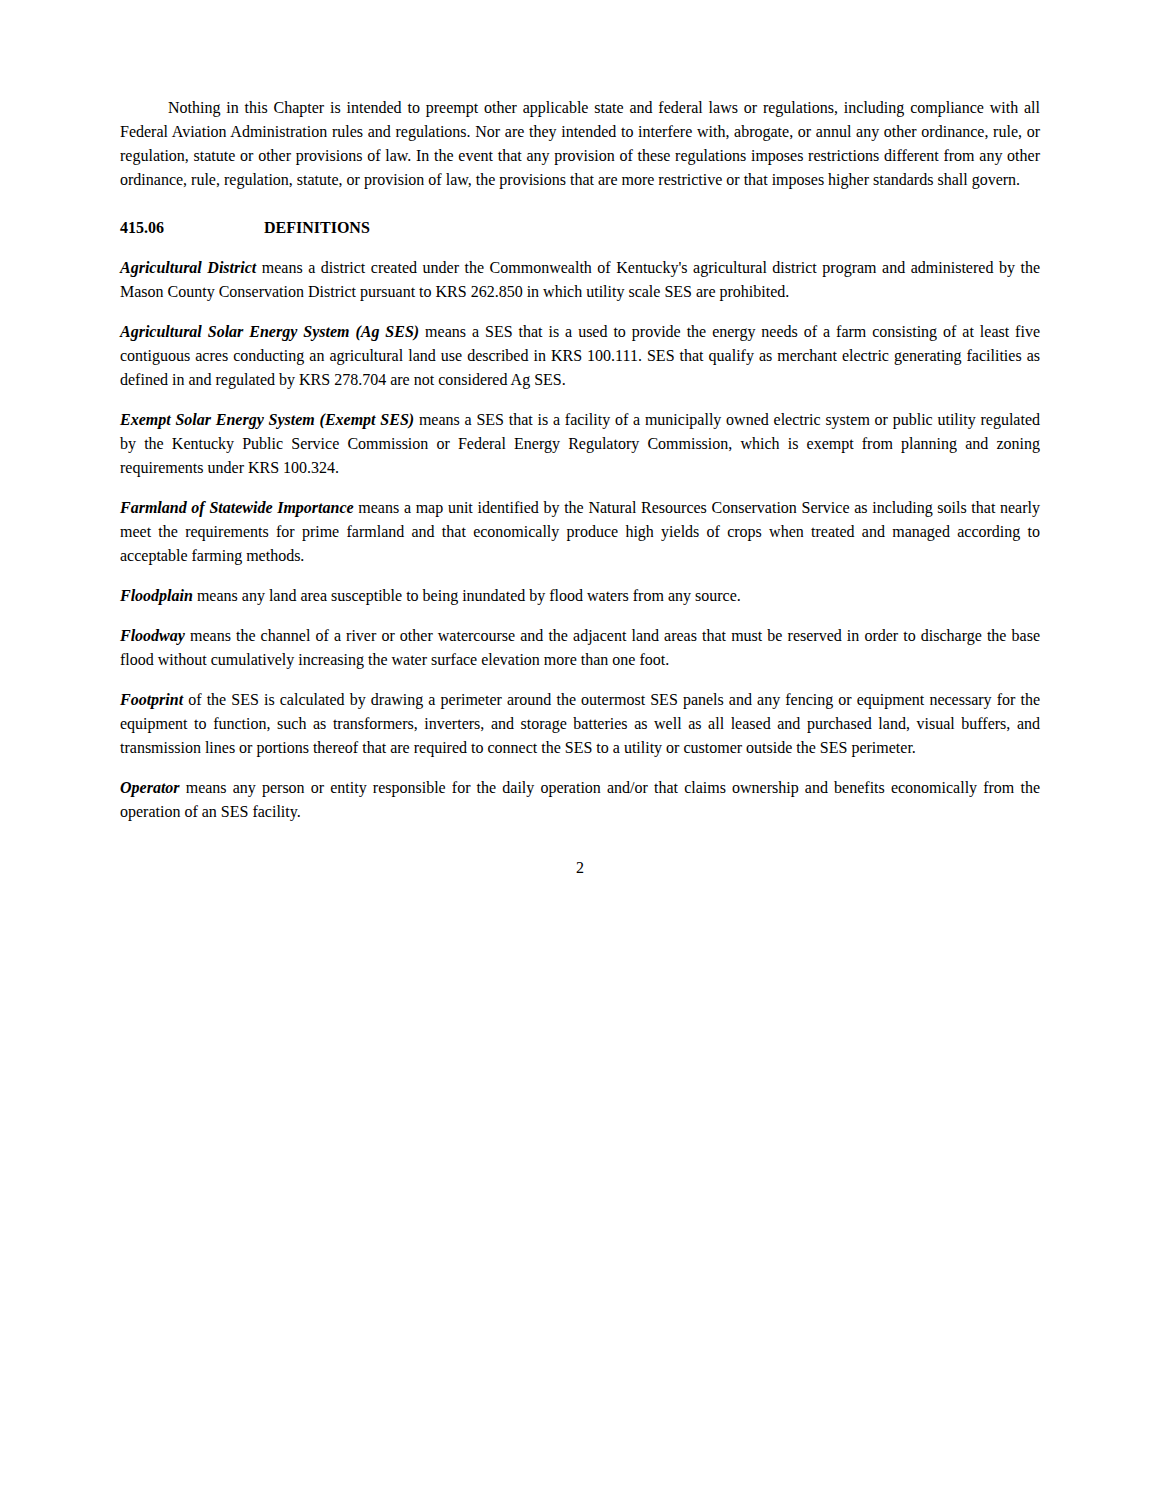Nothing in this Chapter is intended to preempt other applicable state and federal laws or regulations, including compliance with all Federal Aviation Administration rules and regulations. Nor are they intended to interfere with, abrogate, or annul any other ordinance, rule, or regulation, statute or other provisions of law. In the event that any provision of these regulations imposes restrictions different from any other ordinance, rule, regulation, statute, or provision of law, the provisions that are more restrictive or that imposes higher standards shall govern.
415.06 DEFINITIONS
Agricultural District means a district created under the Commonwealth of Kentucky's agricultural district program and administered by the Mason County Conservation District pursuant to KRS 262.850 in which utility scale SES are prohibited.
Agricultural Solar Energy System (Ag SES) means a SES that is a used to provide the energy needs of a farm consisting of at least five contiguous acres conducting an agricultural land use described in KRS 100.111. SES that qualify as merchant electric generating facilities as defined in and regulated by KRS 278.704 are not considered Ag SES.
Exempt Solar Energy System (Exempt SES) means a SES that is a facility of a municipally owned electric system or public utility regulated by the Kentucky Public Service Commission or Federal Energy Regulatory Commission, which is exempt from planning and zoning requirements under KRS 100.324.
Farmland of Statewide Importance means a map unit identified by the Natural Resources Conservation Service as including soils that nearly meet the requirements for prime farmland and that economically produce high yields of crops when treated and managed according to acceptable farming methods.
Floodplain means any land area susceptible to being inundated by flood waters from any source.
Floodway means the channel of a river or other watercourse and the adjacent land areas that must be reserved in order to discharge the base flood without cumulatively increasing the water surface elevation more than one foot.
Footprint of the SES is calculated by drawing a perimeter around the outermost SES panels and any fencing or equipment necessary for the equipment to function, such as transformers, inverters, and storage batteries as well as all leased and purchased land, visual buffers, and transmission lines or portions thereof that are required to connect the SES to a utility or customer outside the SES perimeter.
Operator means any person or entity responsible for the daily operation and/or that claims ownership and benefits economically from the operation of an SES facility.
2